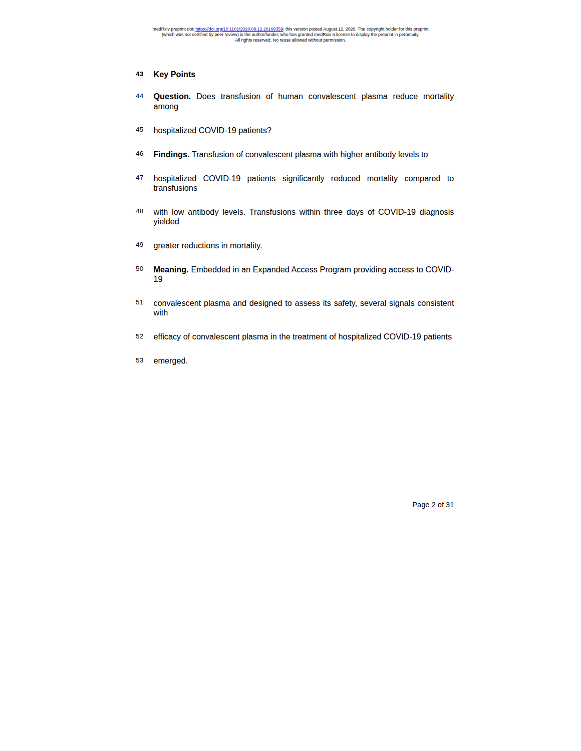medRxiv preprint doi: https://doi.org/10.1101/2020.08.12.20169359; this version posted August 12, 2020. The copyright holder for this preprint
(which was not certified by peer review) is the author/funder, who has granted medRxiv a license to display the preprint in perpetuity.
All rights reserved. No reuse allowed without permission.
Key Points
Question. Does transfusion of human convalescent plasma reduce mortality among
hospitalized COVID-19 patients?
Findings. Transfusion of convalescent plasma with higher antibody levels to
hospitalized COVID-19 patients significantly reduced mortality compared to transfusions
with low antibody levels. Transfusions within three days of COVID-19 diagnosis yielded
greater reductions in mortality.
Meaning. Embedded in an Expanded Access Program providing access to COVID-19
convalescent plasma and designed to assess its safety, several signals consistent with
efficacy of convalescent plasma in the treatment of hospitalized COVID-19 patients
emerged.
Page 2 of 31